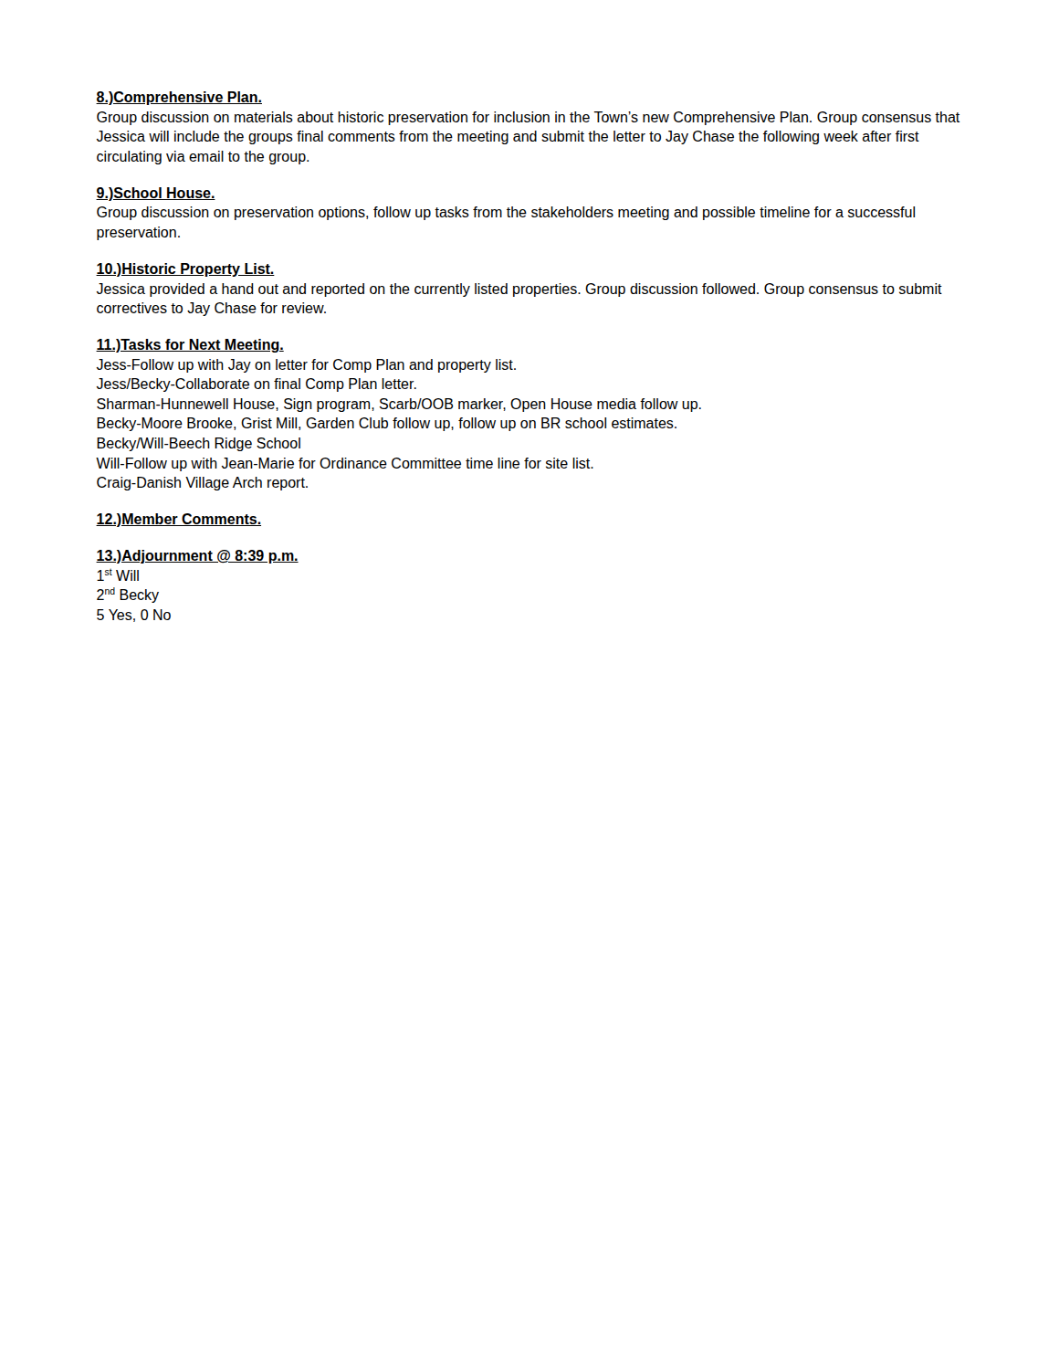8.)Comprehensive Plan.
Group discussion on materials about historic preservation for inclusion in the Town’s new Comprehensive Plan. Group consensus that Jessica will include the groups final comments from the meeting and submit the letter to Jay Chase the following week after first circulating via email to the group.
9.)School House.
Group discussion on preservation options, follow up tasks from the stakeholders meeting and possible timeline for a successful preservation.
10.)Historic Property List.
Jessica provided a hand out and reported on the currently listed properties. Group discussion followed. Group consensus to submit correctives to Jay Chase for review.
11.)Tasks for Next Meeting.
Jess-Follow up with Jay on letter for Comp Plan and property list.
Jess/Becky-Collaborate on final Comp Plan letter.
Sharman-Hunnewell House, Sign program, Scarb/OOB marker, Open House media follow up.
Becky-Moore Brooke, Grist Mill, Garden Club follow up, follow up on BR school estimates.
Becky/Will-Beech Ridge School
Will-Follow up with Jean-Marie for Ordinance Committee time line for site list.
Craig-Danish Village Arch report.
12.)Member Comments.
13.)Adjournment @ 8:39 p.m.
1st Will
2nd Becky
5 Yes, 0 No